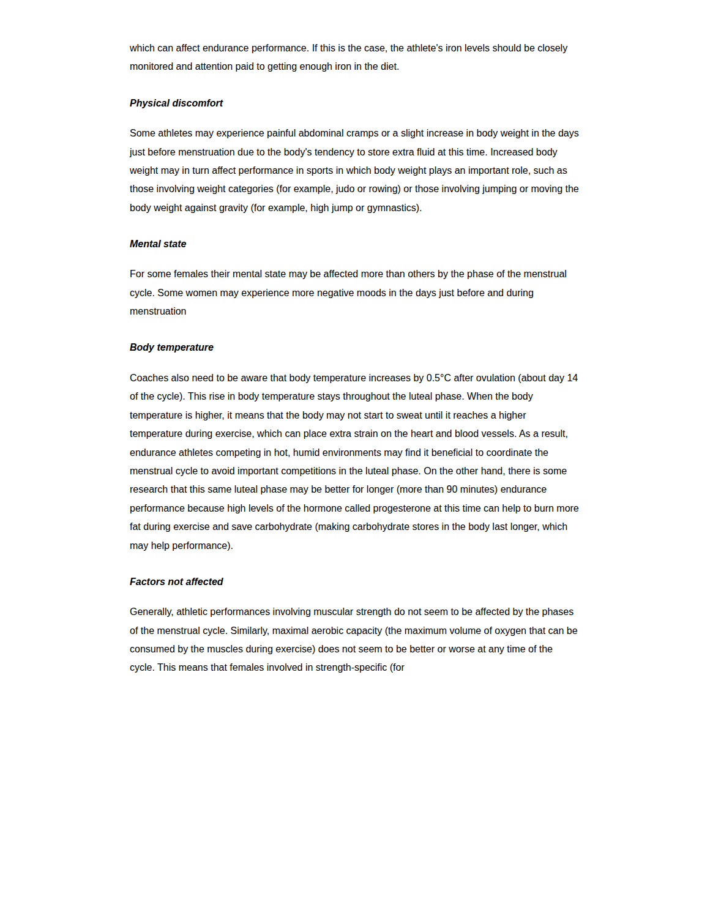which can affect endurance performance. If this is the case, the athlete's iron levels should be closely monitored and attention paid to getting enough iron in the diet.
Physical discomfort
Some athletes may experience painful abdominal cramps or a slight increase in body weight in the days just before menstruation due to the body's tendency to store extra fluid at this time. Increased body weight may in turn affect performance in sports in which body weight plays an important role, such as those involving weight categories (for example, judo or rowing) or those involving jumping or moving the body weight against gravity (for example, high jump or gymnastics).
Mental state
For some females their mental state may be affected more than others by the phase of the menstrual cycle. Some women may experience more negative moods in the days just before and during menstruation
Body temperature
Coaches also need to be aware that body temperature increases by 0.5°C after ovulation (about day 14 of the cycle). This rise in body temperature stays throughout the luteal phase. When the body temperature is higher, it means that the body may not start to sweat until it reaches a higher temperature during exercise, which can place extra strain on the heart and blood vessels. As a result, endurance athletes competing in hot, humid environments may find it beneficial to coordinate the menstrual cycle to avoid important competitions in the luteal phase. On the other hand, there is some research that this same luteal phase may be better for longer (more than 90 minutes) endurance performance because high levels of the hormone called progesterone at this time can help to burn more fat during exercise and save carbohydrate (making carbohydrate stores in the body last longer, which may help performance).
Factors not affected
Generally, athletic performances involving muscular strength do not seem to be affected by the phases of the menstrual cycle. Similarly, maximal aerobic capacity (the maximum volume of oxygen that can be consumed by the muscles during exercise) does not seem to be better or worse at any time of the cycle. This means that females involved in strength-specific (for